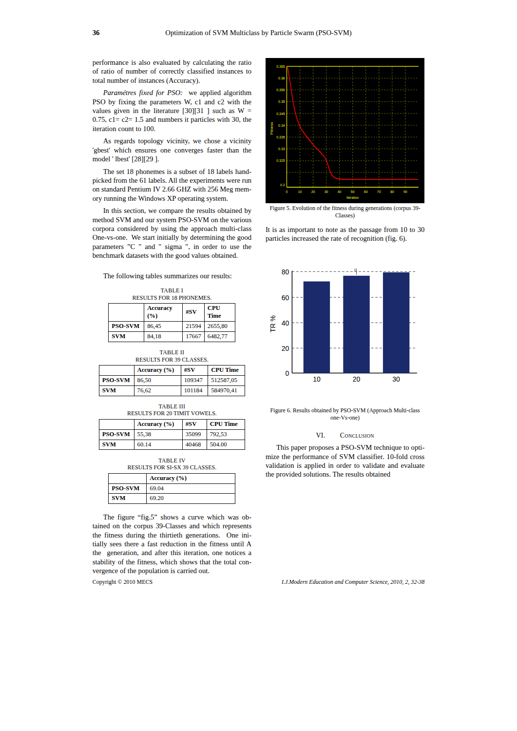36
Optimization of SVM Multiclass by Particle Swarm (PSO-SVM)
performance is also evaluated by calculating the ratio of ratio of number of correctly classified instances to total number of instances (Accuracy).
Paramétres fixed for PSO: we applied algorithm PSO by fixing the parameters W, c1 and c2 with the values given in the literature [30][31 ] such as W = 0.75, c1= c2= 1.5 and numbers it particles with 30, the iteration count to 100.
As regards topology vicinity, we chose a vicinity 'gbest' which ensures one converges faster than the model ' lbest' [28][29 ].
The set 18 phonemes is a subset of 18 labels handpicked from the 61 labels. All the experiments were run on standard Pentium IV 2.66 GHZ with 256 Meg memory running the Windows XP operating system.
In this section, we compare the results obtained by method SVM and our system PSO-SVM on the various corpora considered by using the approach multi-class One-vs-one. We start initially by determining the good parameters ”C " and " sigma ", in order to use the benchmark datasets with the good values obtained.
The following tables summarizes our results:
TABLE I RESULTS FOR 18 PHONEMES.
| | Accuracy (%) | #SV | CPU Time |
| --- | --- | --- | --- |
| PSO-SVM | 86,45 | 21594 | 2655,80 |
| SVM | 84,18 | 17667 | 6482,77 |
TABLE II RESULTS FOR 39 CLASSES.
| | Accuracy (%) | #SV | CPU Time |
| --- | --- | --- | --- |
| PSO-SVM | 86,50 | 109347 | 512587,05 |
| SVM | 76,62 | 101184 | 584970,41 |
TABLE III RESULTS FOR 20 TIMIT VOWELS.
| | Accuracy (%) | #SV | CPU Time |
| --- | --- | --- | --- |
| PSO-SVM | 55,38 | 35099 | 792,53 |
| SVM | 60.14 | 40468 | 504.00 |
TABLE IV RESULTS FOR SI-SX 39 CLASSES.
| | Accuracy (%) |
| --- | --- |
| PSO-SVM | 69.04 |
| SVM | 69.20 |
The figure “fig.5” shows a curve which was obtained on the corpus 39-Classes and which represents the fitness during the thirtieth generations. One initially sees there a fast reduction in the fitness until A the generation, and after this iteration, one notices a stability of the fitness, which shows that the total convergence of the population is carried out.
0.365 0.36 0.355 0.35 0.345 0.34 0.335 0.33 0.325 0.2 0 10 20 30 40 50 60 70 80 90 Itération Fitness
Figure 5. Evolution of the fitness during generations (corpus 39-Classes)
It is as important to note as the passage from 10 to 30 particles increased the rate of recognition (fig. 6).
80 60 40 20 0 TR % 10 20 30
Figure 6. Results obtained by PSO-SVM (Approach Multi-class one-Vs-one)
VI. Conclusion
This paper proposes a PSO-SVM technique to optimize the performance of SVM classifier. 10-fold cross validation is applied in order to validate and evaluate the provided solutions. The results obtained
Copyright © 2010 MECS
I.J.Modern Education and Computer Science, 2010, 2, 32-38